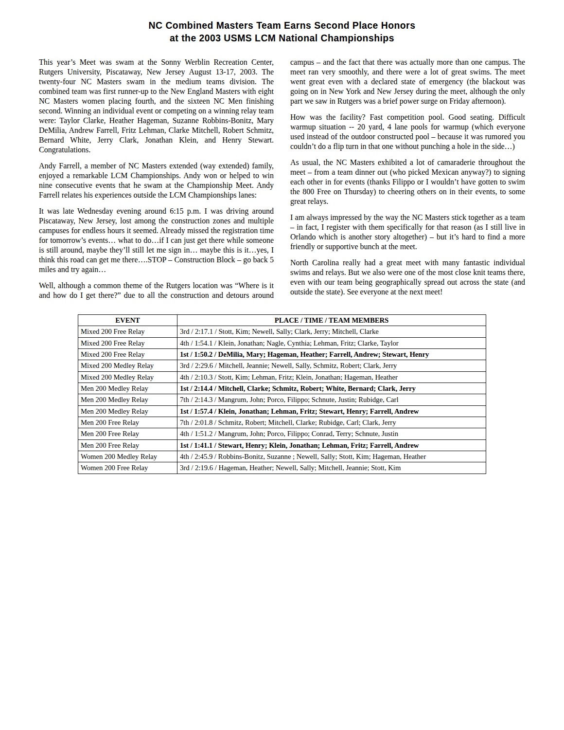NC Combined Masters Team Earns Second Place Honors
at the 2003 USMS LCM National Championships
This year’s Meet was swam at the Sonny Werblin Recreation Center, Rutgers University, Piscataway, New Jersey August 13-17, 2003. The twenty-four NC Masters swam in the medium teams division. The combined team was first runner-up to the New England Masters with eight NC Masters women placing fourth, and the sixteen NC Men finishing second. Winning an individual event or competing on a winning relay team were: Taylor Clarke, Heather Hageman, Suzanne Robbins-Bonitz, Mary DeMilia, Andrew Farrell, Fritz Lehman, Clarke Mitchell, Robert Schmitz, Bernard White, Jerry Clark, Jonathan Klein, and Henry Stewart. Congratulations.
Andy Farrell, a member of NC Masters extended (way extended) family, enjoyed a remarkable LCM Championships. Andy won or helped to win nine consecutive events that he swam at the Championship Meet. Andy Farrell relates his experiences outside the LCM Championships lanes:
It was late Wednesday evening around 6:15 p.m. I was driving around Piscataway, New Jersey, lost among the construction zones and multiple campuses for endless hours it seemed. Already missed the registration time for tomorrow’s events… what to do…if I can just get there while someone is still around, maybe they’ll still let me sign in… maybe this is it…yes, I think this road can get me there….STOP – Construction Block – go back 5 miles and try again…
Well, although a common theme of the Rutgers location was “Where is it and how do I get there?” due to all the construction and detours around campus – and the fact that there was actually more than one campus. The meet ran very smoothly, and there were a lot of great swims. The meet went great even with a declared state of emergency (the blackout was going on in New York and New Jersey during the meet, although the only part we saw in Rutgers was a brief power surge on Friday afternoon).
How was the facility? Fast competition pool. Good seating. Difficult warmup situation -- 20 yard, 4 lane pools for warmup (which everyone used instead of the outdoor constructed pool – because it was rumored you couldn’t do a flip turn in that one without punching a hole in the side…)
As usual, the NC Masters exhibited a lot of camaraderie throughout the meet – from a team dinner out (who picked Mexican anyway?) to signing each other in for events (thanks Filippo or I wouldn’t have gotten to swim the 800 Free on Thursday) to cheering others on in their events, to some great relays.
I am always impressed by the way the NC Masters stick together as a team – in fact, I register with them specifically for that reason (as I still live in Orlando which is another story altogether) – but it’s hard to find a more friendly or supportive bunch at the meet.
North Carolina really had a great meet with many fantastic individual swims and relays. But we also were one of the most close knit teams there, even with our team being geographically spread out across the state (and outside the state). See everyone at the next meet!
| EVENT | PLACE / TIME / TEAM MEMBERS |
| --- | --- |
| Mixed 200 Free Relay | 3rd / 2:17.1 / Stott, Kim; Newell, Sally; Clark, Jerry; Mitchell, Clarke |
| Mixed 200 Free Relay | 4th / 1:54.1 / Klein, Jonathan; Nagle, Cynthia; Lehman, Fritz; Clarke, Taylor |
| Mixed 200 Free Relay | 1st / 1:50.2 / DeMilia, Mary; Hageman, Heather; Farrell, Andrew; Stewart, Henry |
| Mixed 200 Medley Relay | 3rd / 2:29.6 / Mitchell, Jeannie; Newell, Sally, Schmitz, Robert; Clark, Jerry |
| Mixed 200 Medley Relay | 4th / 2:10.3 / Stott, Kim; Lehman, Fritz; Klein, Jonathan; Hageman, Heather |
| Men 200 Medley Relay | 1st / 2:14.4 / Mitchell, Clarke; Schmitz, Robert; White, Bernard; Clark, Jerry |
| Men 200 Medley Relay | 7th / 2:14.3 / Mangrum, John; Porco, Filippo; Schnute, Justin; Rubidge, Carl |
| Men 200 Medley Relay | 1st / 1:57.4 / Klein, Jonathan; Lehman, Fritz; Stewart, Henry; Farrell, Andrew |
| Men 200 Free Relay | 7th / 2:01.8 / Schmitz, Robert; Mitchell, Clarke; Rubidge, Carl; Clark, Jerry |
| Men 200 Free Relay | 4th / 1:51.2 / Mangrum, John; Porco, Filippo; Conrad, Terry; Schnute, Justin |
| Men 200 Free Relay | 1st / 1:41.1 / Stewart, Henry; Klein, Jonathan; Lehman, Fritz; Farrell, Andrew |
| Women 200 Medley Relay | 4th / 2:45.9 / Robbins-Bonitz, Suzanne ; Newell, Sally; Stott, Kim; Hageman, Heather |
| Women 200 Free Relay | 3rd / 2:19.6 / Hageman, Heather; Newell, Sally; Mitchell, Jeannie; Stott, Kim |